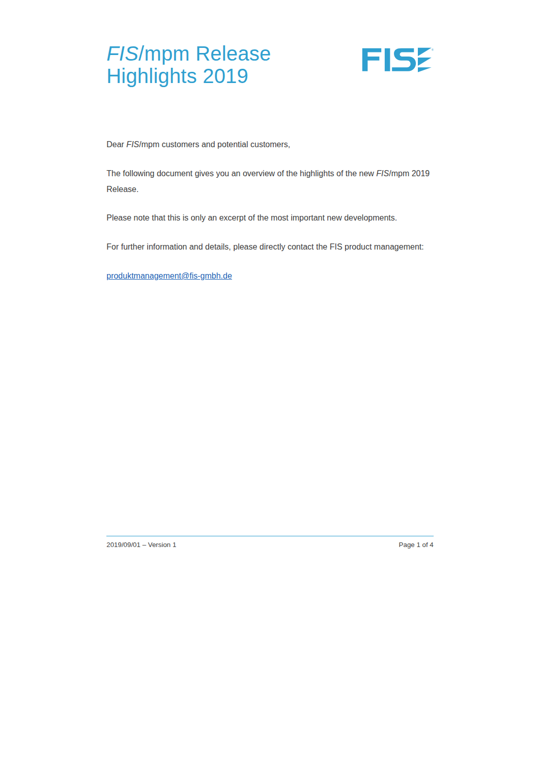FIS/mpm Release Highlights 2019
®
Dear FIS/mpm customers and potential customers,
The following document gives you an overview of the highlights of the new FIS/mpm 2019 Release.
Please note that this is only an excerpt of the most important new developments.
For further information and details, please directly contact the FIS product management:
produktmanagement@fis-gmbh.de
2019/09/01 – Version 1 Page 1 of 4